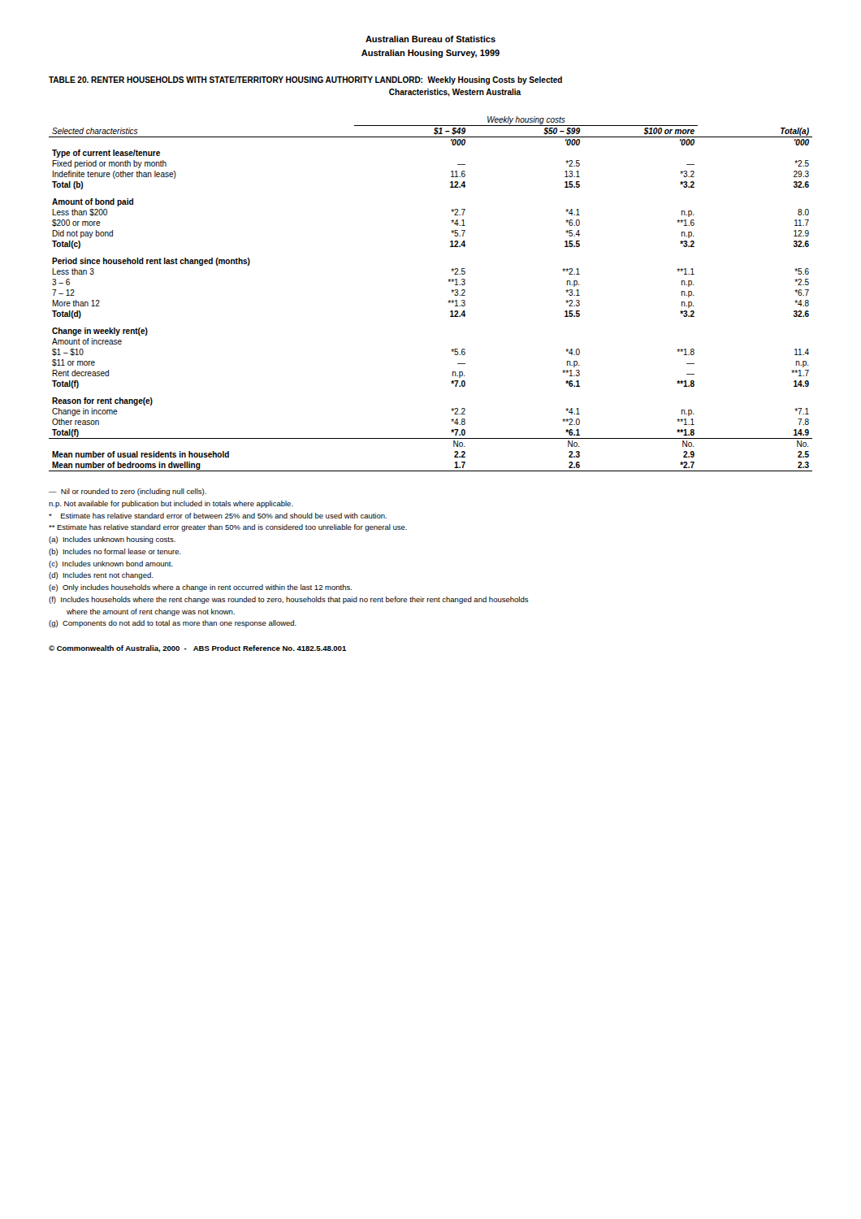Australian Bureau of Statistics
Australian Housing Survey, 1999
TABLE 20. RENTER HOUSEHOLDS WITH STATE/TERRITORY HOUSING AUTHORITY LANDLORD: Weekly Housing Costs by Selected Characteristics, Western Australia
| | Weekly housing costs | |
| --- | --- | --- |
| Selected characteristics | $1 – $49 | $50 – $99 | $100 or more | Total(a) |
| | '000 | '000 | '000 | '000 |
| Type of current lease/tenure | | | | |
| Fixed period or month by month | — | *2.5 | — | *2.5 |
| Indefinite tenure (other than lease) | 11.6 | 13.1 | *3.2 | 29.3 |
| Total (b) | 12.4 | 15.5 | *3.2 | 32.6 |
| Amount of bond paid | | | | |
| Less than $200 | *2.7 | *4.1 | n.p. | 8.0 |
| $200 or more | *4.1 | *6.0 | **1.6 | 11.7 |
| Did not pay bond | *5.7 | *5.4 | n.p. | 12.9 |
| Total(c) | 12.4 | 15.5 | *3.2 | 32.6 |
| Period since household rent last changed (months) | | | | |
| Less than 3 | *2.5 | **2.1 | **1.1 | *5.6 |
| 3 – 6 | **1.3 | n.p. | n.p. | *2.5 |
| 7 – 12 | *3.2 | *3.1 | n.p. | *6.7 |
| More than 12 | **1.3 | *2.3 | n.p. | *4.8 |
| Total(d) | 12.4 | 15.5 | *3.2 | 32.6 |
| Change in weekly rent(e) | | | | |
| Amount of increase | | | | |
| $1 – $10 | *5.6 | *4.0 | **1.8 | 11.4 |
| $11 or more | — | n.p. | — | n.p. |
| Rent decreased | n.p. | **1.3 | — | **1.7 |
| Total(f) | *7.0 | *6.1 | **1.8 | 14.9 |
| Reason for rent change(e) | | | | |
| Change in income | *2.2 | *4.1 | n.p. | *7.1 |
| Other reason | *4.8 | **2.0 | **1.1 | 7.8 |
| Total(f) | *7.0 | *6.1 | **1.8 | 14.9 |
| | No. | No. | No. | No. |
| Mean number of usual residents in household | 2.2 | 2.3 | 2.9 | 2.5 |
| Mean number of bedrooms in dwelling | 1.7 | 2.6 | *2.7 | 2.3 |
— Nil or rounded to zero (including null cells).
n.p. Not available for publication but included in totals where applicable.
* Estimate has relative standard error of between 25% and 50% and should be used with caution.
** Estimate has relative standard error greater than 50% and is considered too unreliable for general use.
(a) Includes unknown housing costs.
(b) Includes no formal lease or tenure.
(c) Includes unknown bond amount.
(d) Includes rent not changed.
(e) Only includes households where a change in rent occurred within the last 12 months.
(f) Includes households where the rent change was rounded to zero, households that paid no rent before their rent changed and households
where the amount of rent change was not known.
(g) Components do not add to total as more than one response allowed.
© Commonwealth of Australia, 2000 - ABS Product Reference No. 4182.5.48.001